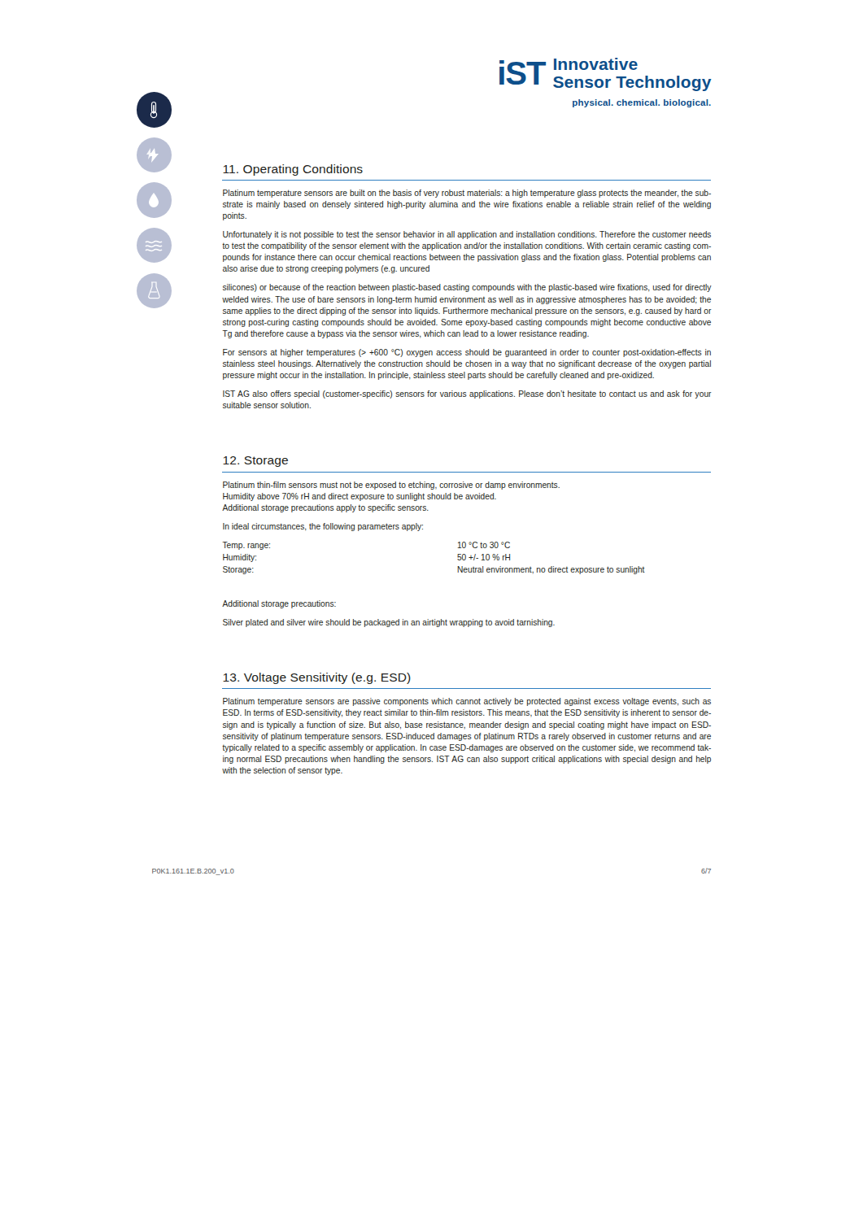i ST
Innovative Sensor Technology
physical. chemical. biological.
11. Operating Conditions
Platinum temperature sensors are built on the basis of very robust materials: a high temperature glass protects the meander, the substrate is mainly based on densely sintered high-purity alumina and the wire fixations enable a reliable strain relief of the welding points.
Unfortunately it is not possible to test the sensor behavior in all application and installation conditions. Therefore the customer needs to test the compatibility of the sensor element with the application and/or the installation conditions. With certain ceramic casting compounds for instance there can occur chemical reactions between the passivation glass and the fixation glass. Potential problems can also arise due to strong creeping polymers (e.g. uncured
silicones) or because of the reaction between plastic-based casting compounds with the plastic-based wire fixations, used for directly welded wires. The use of bare sensors in long-term humid environment as well as in aggressive atmospheres has to be avoided; the same applies to the direct dipping of the sensor into liquids. Furthermore mechanical pressure on the sensors, e.g. caused by hard or strong post-curing casting compounds should be avoided. Some epoxy-based casting compounds might become conductive above Tg and therefore cause a bypass via the sensor wires, which can lead to a lower resistance reading.
For sensors at higher temperatures (> +600 °C) oxygen access should be guaranteed in order to counter post-oxidation-effects in stainless steel housings. Alternatively the construction should be chosen in a way that no significant decrease of the oxygen partial pressure might occur in the installation. In principle, stainless steel parts should be carefully cleaned and pre-oxidized.
IST AG also offers special (customer-specific) sensors for various applications. Please don’t hesitate to contact us and ask for your suitable sensor solution.
12. Storage
Platinum thin-film sensors must not be exposed to etching, corrosive or damp environments.
Humidity above 70% rH and direct exposure to sunlight should be avoided.
Additional storage precautions apply to specific sensors.
In ideal circumstances, the following parameters apply:
| Temp. range: | 10 °C to 30 °C |
| Humidity: | 50 +/- 10 % rH |
| Storage: | Neutral environment, no direct exposure to sunlight |
Additional storage precautions:
Silver plated and silver wire should be packaged in an airtight wrapping to avoid tarnishing.
13. Voltage Sensitivity (e.g. ESD)
Platinum temperature sensors are passive components which cannot actively be protected against excess voltage events, such as ESD. In terms of ESD-sensitivity, they react similar to thin-film resistors. This means, that the ESD sensitivity is inherent to sensor design and is typically a function of size. But also, base resistance, meander design and special coating might have impact on ESD-sensitivity of platinum temperature sensors. ESD-induced damages of platinum RTDs a rarely observed in customer returns and are typically related to a specific assembly or application. In case ESD-damages are observed on the customer side, we recommend taking normal ESD precautions when handling the sensors. IST AG can also support critical applications with special design and help with the selection of sensor type.
P0K1.161.1E.B.200_v1.0 6/7